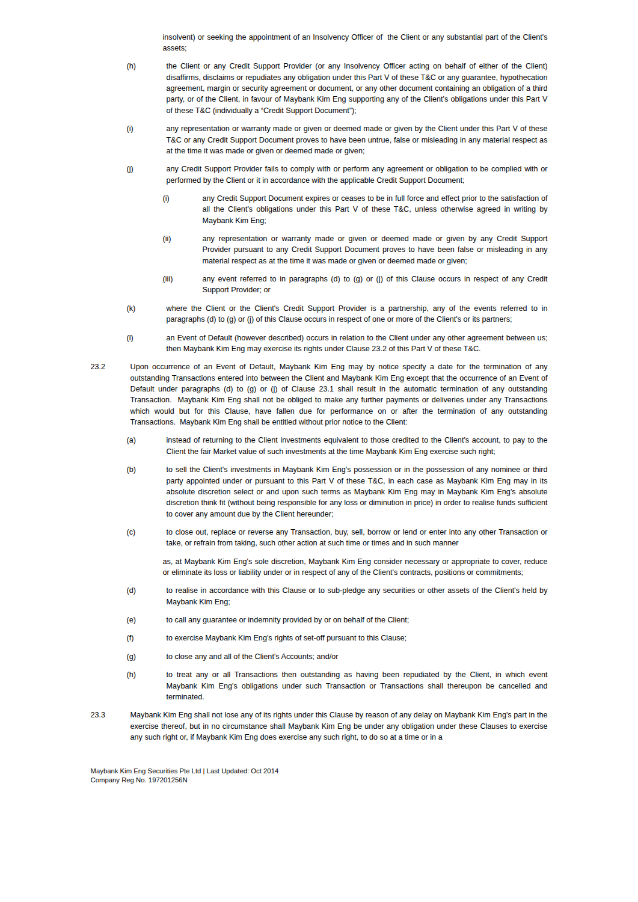insolvent) or seeking the appointment of an Insolvency Officer of the Client or any substantial part of the Client's assets;
(h)
the Client or any Credit Support Provider (or any Insolvency Officer acting on behalf of either of the Client) disaffirms, disclaims or repudiates any obligation under this Part V of these T&C or any guarantee, hypothecation agreement, margin or security agreement or document, or any other document containing an obligation of a third party, or of the Client, in favour of Maybank Kim Eng supporting any of the Client's obligations under this Part V of these T&C (individually a “Credit Support Document”);
(i)
any representation or warranty made or given or deemed made or given by the Client under this Part V of these T&C or any Credit Support Document proves to have been untrue, false or misleading in any material respect as at the time it was made or given or deemed made or given;
(j)
any Credit Support Provider fails to comply with or perform any agreement or obligation to be complied with or performed by the Client or it in accordance with the applicable Credit Support Document;
(i)
any Credit Support Document expires or ceases to be in full force and effect prior to the satisfaction of all the Client's obligations under this Part V of these T&C, unless otherwise agreed in writing by Maybank Kim Eng;
(ii)
any representation or warranty made or given or deemed made or given by any Credit Support Provider pursuant to any Credit Support Document proves to have been false or misleading in any material respect as at the time it was made or given or deemed made or given;
(iii)
any event referred to in paragraphs (d) to (g) or (j) of this Clause occurs in respect of any Credit Support Provider; or
(k)
where the Client or the Client's Credit Support Provider is a partnership, any of the events referred to in paragraphs (d) to (g) or (j) of this Clause occurs in respect of one or more of the Client's or its partners;
(l)
an Event of Default (however described) occurs in relation to the Client under any other agreement between us; then Maybank Kim Eng may exercise its rights under Clause 23.2 of this Part V of these T&C.
23.2
Upon occurrence of an Event of Default, Maybank Kim Eng may by notice specify a date for the termination of any outstanding Transactions entered into between the Client and Maybank Kim Eng except that the occurrence of an Event of Default under paragraphs (d) to (g) or (j) of Clause 23.1 shall result in the automatic termination of any outstanding Transaction. Maybank Kim Eng shall not be obliged to make any further payments or deliveries under any Transactions which would but for this Clause, have fallen due for performance on or after the termination of any outstanding Transactions. Maybank Kim Eng shall be entitled without prior notice to the Client:
(a)
instead of returning to the Client investments equivalent to those credited to the Client's account, to pay to the Client the fair Market value of such investments at the time Maybank Kim Eng exercise such right;
(b)
to sell the Client's investments in Maybank Kim Eng's possession or in the possession of any nominee or third party appointed under or pursuant to this Part V of these T&C, in each case as Maybank Kim Eng may in its absolute discretion select or and upon such terms as Maybank Kim Eng may in Maybank Kim Eng's absolute discretion think fit (without being responsible for any loss or diminution in price) in order to realise funds sufficient to cover any amount due by the Client hereunder;
(c)
to close out, replace or reverse any Transaction, buy, sell, borrow or lend or enter into any other Transaction or take, or refrain from taking, such other action at such time or times and in such manner
as, at Maybank Kim Eng's sole discretion, Maybank Kim Eng consider necessary or appropriate to cover, reduce or eliminate its loss or liability under or in respect of any of the Client's contracts, positions or commitments;
(d)
to realise in accordance with this Clause or to sub-pledge any securities or other assets of the Client's held by Maybank Kim Eng;
(e)
to call any guarantee or indemnity provided by or on behalf of the Client;
(f)
to exercise Maybank Kim Eng's rights of set-off pursuant to this Clause;
(g)
to close any and all of the Client's Accounts; and/or
(h)
to treat any or all Transactions then outstanding as having been repudiated by the Client, in which event Maybank Kim Eng's obligations under such Transaction or Transactions shall thereupon be cancelled and terminated.
23.3
Maybank Kim Eng shall not lose any of its rights under this Clause by reason of any delay on Maybank Kim Eng's part in the exercise thereof, but in no circumstance shall Maybank Kim Eng be under any obligation under these Clauses to exercise any such right or, if Maybank Kim Eng does exercise any such right, to do so at a time or in a
Maybank Kim Eng Securities Pte Ltd | Last Updated: Oct 2014
Company Reg No. 197201256N